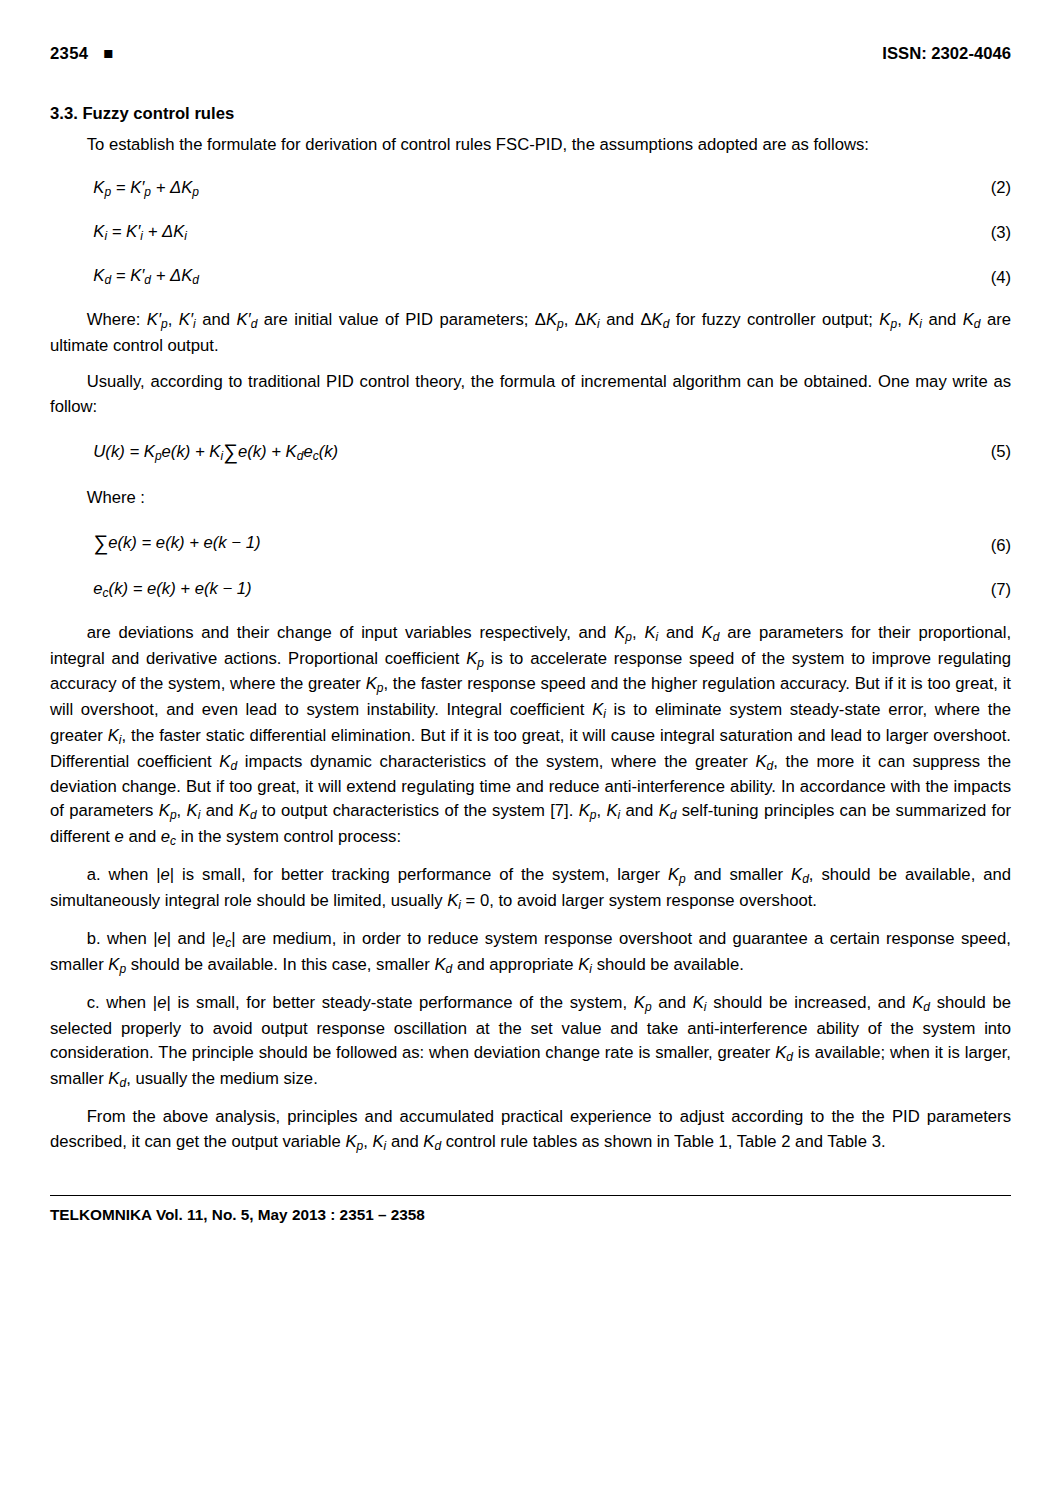2354 ■
ISSN: 2302-4046
3.3. Fuzzy control rules
To establish the formulate for derivation of control rules FSC-PID, the assumptions adopted are as follows:
Kp = K′p + ΔKp
(2)
Ki = K′i + ΔKi
(3)
Kd = K′d + ΔKd
(4)
Where: K′p, K′i and K′d are initial value of PID parameters; ΔKp, ΔKi and ΔKd for fuzzy controller output; Kp, Ki and Kd are ultimate control output.
Usually, according to traditional PID control theory, the formula of incremental algorithm can be obtained. One may write as follow:
U(k) = Kpe(k) + Ki∑e(k) + Kdec(k)
(5)
Where :
∑e(k) = e(k) + e(k − 1)
(6)
ec(k) = e(k) + e(k − 1)
(7)
are deviations and their change of input variables respectively, and Kp, Ki and Kd are parameters for their proportional, integral and derivative actions. Proportional coefficient Kp is to accelerate response speed of the system to improve regulating accuracy of the system, where the greater Kp, the faster response speed and the higher regulation accuracy. But if it is too great, it will overshoot, and even lead to system instability. Integral coefficient Ki is to eliminate system steady-state error, where the greater Ki, the faster static differential elimination. But if it is too great, it will cause integral saturation and lead to larger overshoot. Differential coefficient Kd impacts dynamic characteristics of the system, where the greater Kd, the more it can suppress the deviation change. But if too great, it will extend regulating time and reduce anti-interference ability. In accordance with the impacts of parameters Kp, Ki and Kd to output characteristics of the system [7]. Kp, Ki and Kd self-tuning principles can be summarized for different e and ec in the system control process:
a. when |e| is small, for better tracking performance of the system, larger Kp and smaller Kd, should be available, and simultaneously integral role should be limited, usually Ki = 0, to avoid larger system response overshoot.
b. when |e| and |ec| are medium, in order to reduce system response overshoot and guarantee a certain response speed, smaller Kp should be available. In this case, smaller Kd and appropriate Ki should be available.
c. when |e| is small, for better steady-state performance of the system, Kp and Ki should be increased, and Kd should be selected properly to avoid output response oscillation at the set value and take anti-interference ability of the system into consideration. The principle should be followed as: when deviation change rate is smaller, greater Kd is available; when it is larger, smaller Kd, usually the medium size.
From the above analysis, principles and accumulated practical experience to adjust according to the the PID parameters described, it can get the output variable Kp, Ki and Kd control rule tables as shown in Table 1, Table 2 and Table 3.
TELKOMNIKA Vol. 11, No. 5, May 2013 : 2351 – 2358